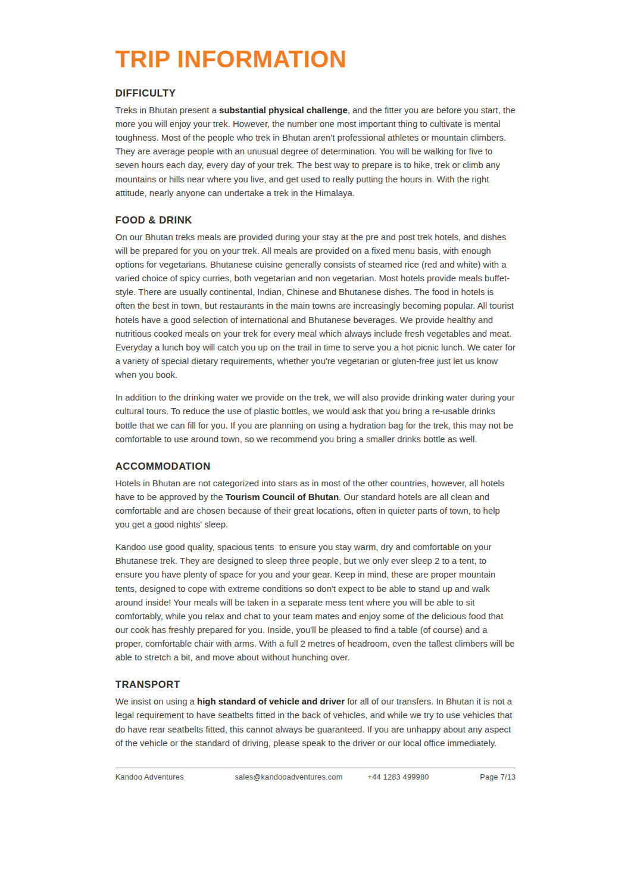Trip Information
Difficulty
Treks in Bhutan present a substantial physical challenge, and the fitter you are before you start, the more you will enjoy your trek. However, the number one most important thing to cultivate is mental toughness. Most of the people who trek in Bhutan aren't professional athletes or mountain climbers. They are average people with an unusual degree of determination. You will be walking for five to seven hours each day, every day of your trek. The best way to prepare is to hike, trek or climb any mountains or hills near where you live, and get used to really putting the hours in. With the right attitude, nearly anyone can undertake a trek in the Himalaya.
Food & Drink
On our Bhutan treks meals are provided during your stay at the pre and post trek hotels, and dishes will be prepared for you on your trek. All meals are provided on a fixed menu basis, with enough options for vegetarians. Bhutanese cuisine generally consists of steamed rice (red and white) with a varied choice of spicy curries, both vegetarian and non vegetarian. Most hotels provide meals buffet-style. There are usually continental, Indian, Chinese and Bhutanese dishes. The food in hotels is often the best in town, but restaurants in the main towns are increasingly becoming popular. All tourist hotels have a good selection of international and Bhutanese beverages. We provide healthy and nutritious cooked meals on your trek for every meal which always include fresh vegetables and meat. Everyday a lunch boy will catch you up on the trail in time to serve you a hot picnic lunch. We cater for a variety of special dietary requirements, whether you're vegetarian or gluten-free just let us know when you book.
In addition to the drinking water we provide on the trek, we will also provide drinking water during your cultural tours. To reduce the use of plastic bottles, we would ask that you bring a re-usable drinks bottle that we can fill for you. If you are planning on using a hydration bag for the trek, this may not be comfortable to use around town, so we recommend you bring a smaller drinks bottle as well.
Accommodation
Hotels in Bhutan are not categorized into stars as in most of the other countries, however, all hotels have to be approved by the Tourism Council of Bhutan. Our standard hotels are all clean and comfortable and are chosen because of their great locations, often in quieter parts of town, to help you get a good nights' sleep.
Kandoo use good quality, spacious tents to ensure you stay warm, dry and comfortable on your Bhutanese trek. They are designed to sleep three people, but we only ever sleep 2 to a tent, to ensure you have plenty of space for you and your gear. Keep in mind, these are proper mountain tents, designed to cope with extreme conditions so don't expect to be able to stand up and walk around inside! Your meals will be taken in a separate mess tent where you will be able to sit comfortably, while you relax and chat to your team mates and enjoy some of the delicious food that our cook has freshly prepared for you. Inside, you'll be pleased to find a table (of course) and a proper, comfortable chair with arms. With a full 2 metres of headroom, even the tallest climbers will be able to stretch a bit, and move about without hunching over.
Transport
We insist on using a high standard of vehicle and driver for all of our transfers. In Bhutan it is not a legal requirement to have seatbelts fitted in the back of vehicles, and while we try to use vehicles that do have rear seatbelts fitted, this cannot always be guaranteed. If you are unhappy about any aspect of the vehicle or the standard of driving, please speak to the driver or our local office immediately.
Kandoo Adventures sales@kandooadventures.com +44 1283 499980 Page 7/13